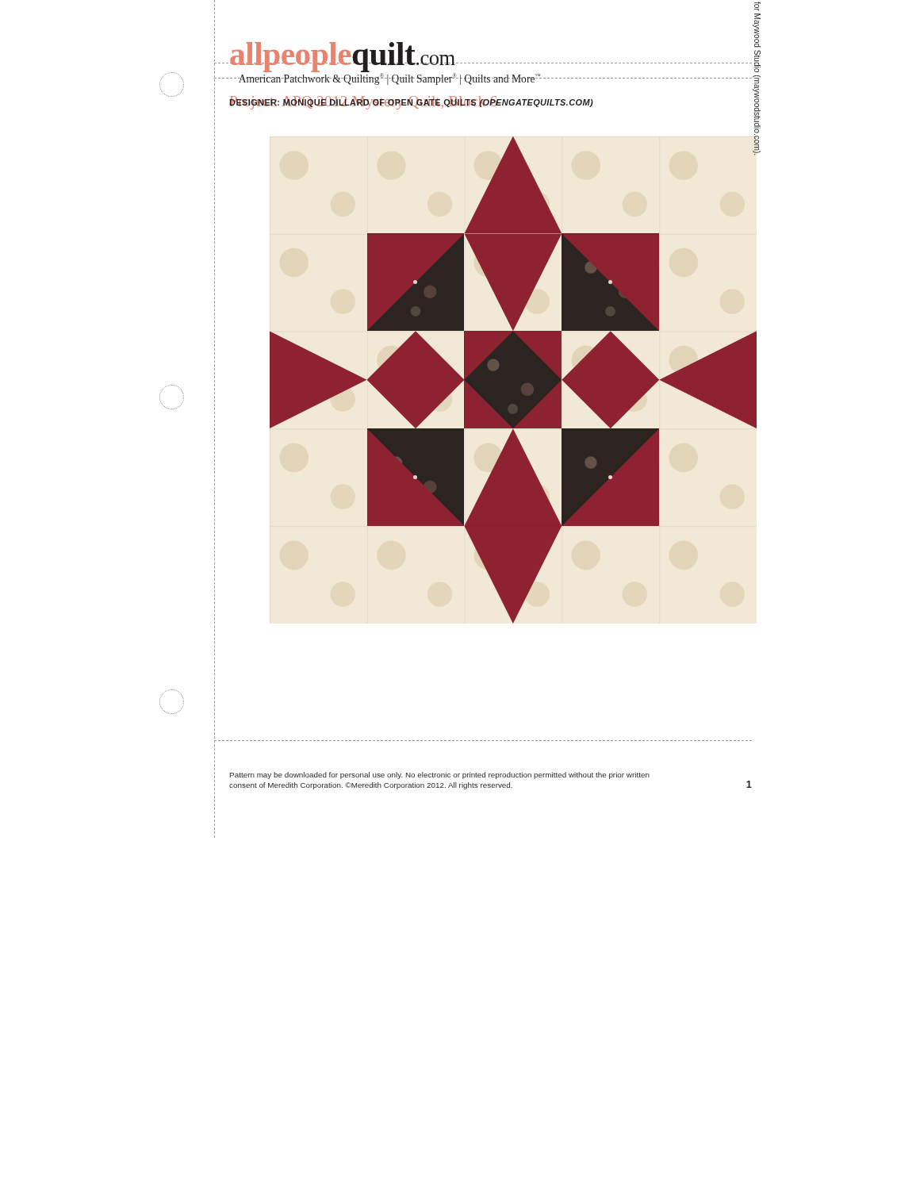all people quilt.com American Patchwork & Quilting® | Quilt Sampler® | Quilts and More™
Project: APQ 2012 Mystery Quilt, Block 6
Designer: Monique Dillard of Open Gate Quilts (opengatequilts.com)
FABRICS are from the Memories of Provence collection by Monique Dillard for Maywood Studio (maywoodstudio.com).
Pattern may be downloaded for personal use only. No electronic or printed reproduction permitted without the prior written consent of Meredith Corporation. ©Meredith Corporation 2012. All rights reserved.
1